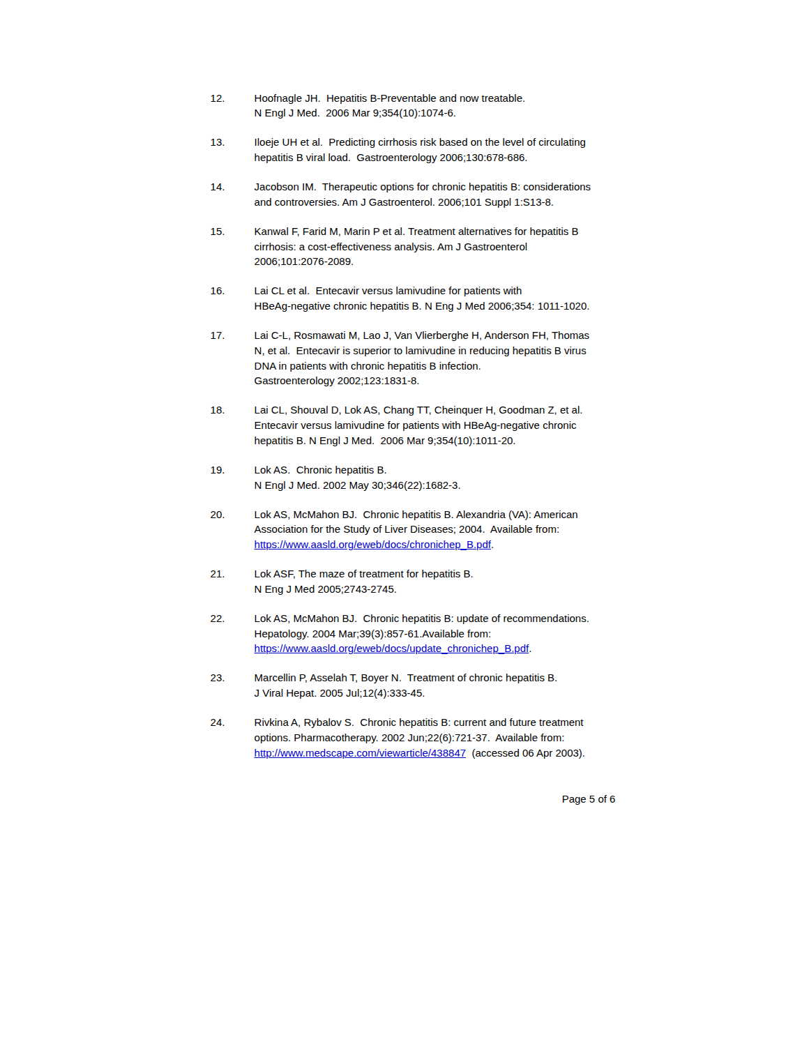12. Hoofnagle JH. Hepatitis B-Preventable and now treatable. N Engl J Med. 2006 Mar 9;354(10):1074-6.
13. Iloeje UH et al. Predicting cirrhosis risk based on the level of circulating hepatitis B viral load. Gastroenterology 2006;130:678-686.
14. Jacobson IM. Therapeutic options for chronic hepatitis B: considerations and controversies. Am J Gastroenterol. 2006;101 Suppl 1:S13-8.
15. Kanwal F, Farid M, Marin P et al. Treatment alternatives for hepatitis B cirrhosis: a cost-effectiveness analysis. Am J Gastroenterol 2006;101:2076-2089.
16. Lai CL et al. Entecavir versus lamivudine for patients with HBeAg-negative chronic hepatitis B. N Eng J Med 2006;354: 1011-1020.
17. Lai C-L, Rosmawati M, Lao J, Van Vlierberghe H, Anderson FH, Thomas N, et al. Entecavir is superior to lamivudine in reducing hepatitis B virus DNA in patients with chronic hepatitis B infection. Gastroenterology 2002;123:1831-8.
18. Lai CL, Shouval D, Lok AS, Chang TT, Cheinquer H, Goodman Z, et al. Entecavir versus lamivudine for patients with HBeAg-negative chronic hepatitis B. N Engl J Med. 2006 Mar 9;354(10):1011-20.
19. Lok AS. Chronic hepatitis B. N Engl J Med. 2002 May 30;346(22):1682-3.
20. Lok AS, McMahon BJ. Chronic hepatitis B. Alexandria (VA): American Association for the Study of Liver Diseases; 2004. Available from: https://www.aasld.org/eweb/docs/chronichep_B.pdf.
21. Lok ASF, The maze of treatment for hepatitis B. N Eng J Med 2005;2743-2745.
22. Lok AS, McMahon BJ. Chronic hepatitis B: update of recommendations. Hepatology. 2004 Mar;39(3):857-61.Available from: https://www.aasld.org/eweb/docs/update_chronichep_B.pdf.
23. Marcellin P, Asselah T, Boyer N. Treatment of chronic hepatitis B. J Viral Hepat. 2005 Jul;12(4):333-45.
24. Rivkina A, Rybalov S. Chronic hepatitis B: current and future treatment options. Pharmacotherapy. 2002 Jun;22(6):721-37. Available from: http://www.medscape.com/viewarticle/438847 (accessed 06 Apr 2003).
Page 5 of 6